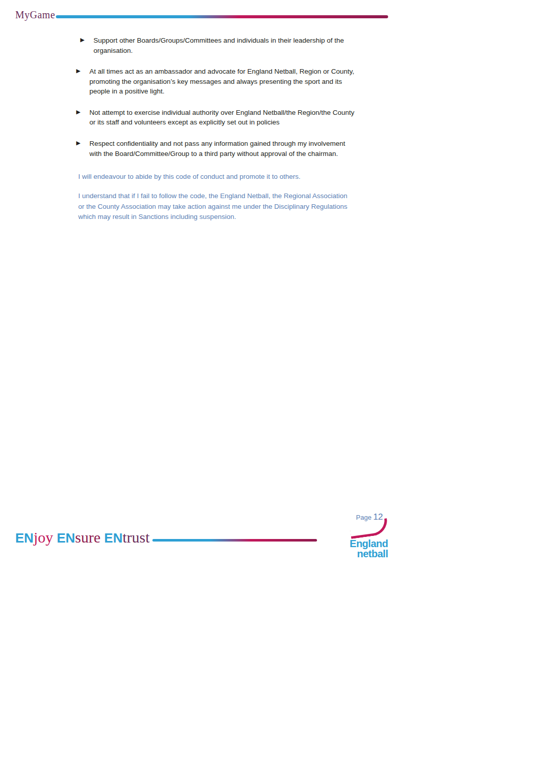MyGame
Support other Boards/Groups/Committees and individuals in their leadership of the organisation.
At all times act as an ambassador and advocate for England Netball, Region or County, promoting the organisation’s key messages and always presenting the sport and its people in a positive light.
Not attempt to exercise individual authority over England Netball/the Region/the County or its staff and volunteers except as explicitly set out in policies
Respect confidentiality and not pass any information gained through my involvement with the Board/Committee/Group to a third party without approval of the chairman.
I will endeavour to abide by this code of conduct and promote it to others.
I understand that if I fail to follow the code, the England Netball, the Regional Association or the County Association may take action against me under the Disciplinary Regulations which may result in Sanctions including suspension.
Page 12
EN joy EN sure EN trust
England netball